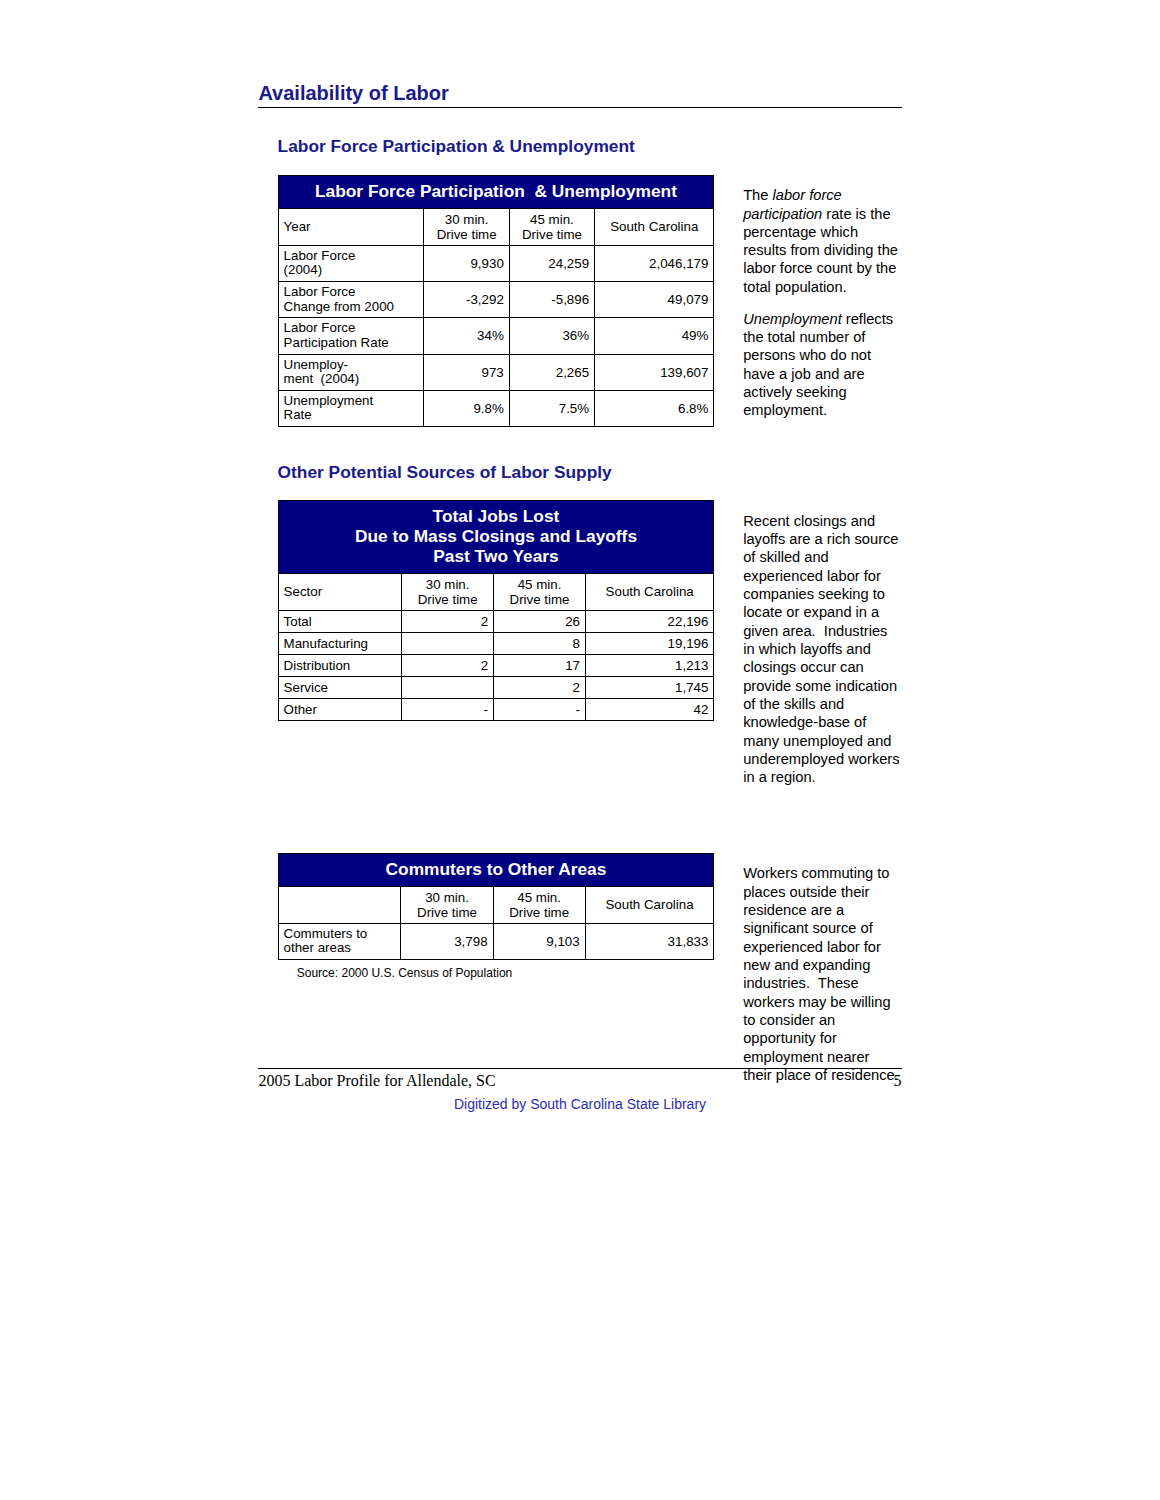Availability of Labor
Labor Force Participation & Unemployment
| Labor Force Participation & Unemployment |
| --- |
| Year | 30 min. Drive time | 45 min. Drive time | South Carolina |
| Labor Force (2004) | 9,930 | 24,259 | 2,046,179 |
| Labor Force Change from 2000 | -3,292 | -5,896 | 49,079 |
| Labor Force Participation Rate | 34% | 36% | 49% |
| Unemploy- ment (2004) | 973 | 2,265 | 139,607 |
| Unemployment Rate | 9.8% | 7.5% | 6.8% |
The labor force participation rate is the percentage which results from dividing the labor force count by the total population.
Unemployment reflects the total number of persons who do not have a job and are actively seeking employment.
Other Potential Sources of Labor Supply
| Total Jobs Lost Due to Mass Closings and Layoffs Past Two Years |
| --- |
| Sector | 30 min. Drive time | 45 min. Drive time | South Carolina |
| Total | 2 | 26 | 22,196 |
| Manufacturing | | 8 | 19,196 |
| Distribution | 2 | 17 | 1,213 |
| Service | | 2 | 1,745 |
| Other | - | - | 42 |
Recent closings and layoffs are a rich source of skilled and experienced labor for companies seeking to locate or expand in a given area. Industries in which layoffs and closings occur can provide some indication of the skills and knowledge-base of many unemployed and underemployed workers in a region.
| Commuters to Other Areas |
| --- |
| | 30 min. Drive time | 45 min. Drive time | South Carolina |
| Commuters to other areas | 3,798 | 9,103 | 31,833 |
Source: 2000 U.S. Census of Population
Workers commuting to places outside their residence are a significant source of experienced labor for new and expanding industries. These workers may be willing to consider an opportunity for employment nearer their place of residence.
2005 Labor Profile for Allendale, SC 5
Digitized by South Carolina State Library